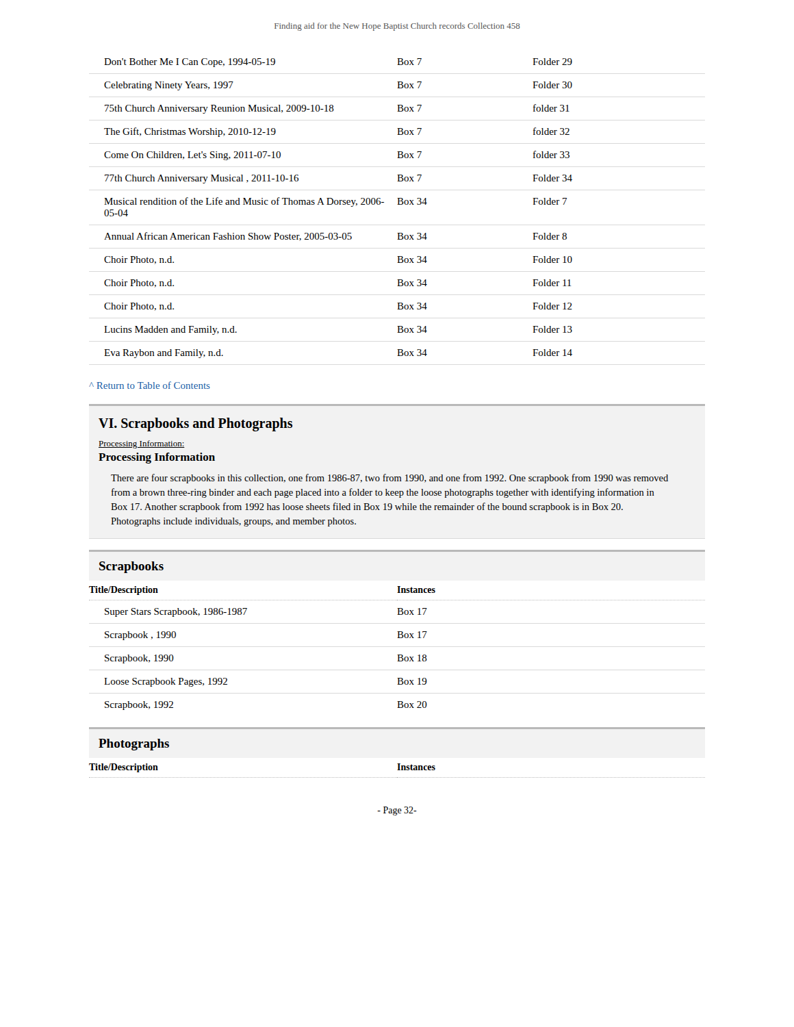Finding aid for the New Hope Baptist Church records Collection 458
| Don't Bother Me I Can Cope, 1994-05-19 | Box 7 | Folder 29 |
| Celebrating Ninety Years, 1997 | Box 7 | Folder 30 |
| 75th Church Anniversary Reunion Musical, 2009-10-18 | Box 7 | folder 31 |
| The Gift, Christmas Worship, 2010-12-19 | Box 7 | folder 32 |
| Come On Children, Let's Sing, 2011-07-10 | Box 7 | folder 33 |
| 77th Church Anniversary Musical , 2011-10-16 | Box 7 | Folder 34 |
| Musical rendition of the Life and Music of Thomas A Dorsey, 2006-05-04 | Box 34 | Folder 7 |
| Annual African American Fashion Show Poster, 2005-03-05 | Box 34 | Folder 8 |
| Choir Photo, n.d. | Box 34 | Folder 10 |
| Choir Photo, n.d. | Box 34 | Folder 11 |
| Choir Photo, n.d. | Box 34 | Folder 12 |
| Lucins Madden and Family, n.d. | Box 34 | Folder 13 |
| Eva Raybon and Family, n.d. | Box 34 | Folder 14 |
^ Return to Table of Contents
VI. Scrapbooks and Photographs
Processing Information:
Processing Information
There are four scrapbooks in this collection, one from 1986-87, two from 1990, and one from 1992. One scrapbook from 1990 was removed from a brown three-ring binder and each page placed into a folder to keep the loose photographs together with identifying information in Box 17. Another scrapbook from 1992 has loose sheets filed in Box 19 while the remainder of the bound scrapbook is in Box 20. Photographs include individuals, groups, and member photos.
Scrapbooks
| Title/Description | Instances |
| --- | --- |
| Super Stars Scrapbook, 1986-1987 | Box 17 |
| Scrapbook , 1990 | Box 17 |
| Scrapbook, 1990 | Box 18 |
| Loose Scrapbook Pages, 1992 | Box 19 |
| Scrapbook, 1992 | Box 20 |
Photographs
| Title/Description | Instances |
| --- | --- |
- Page 32-